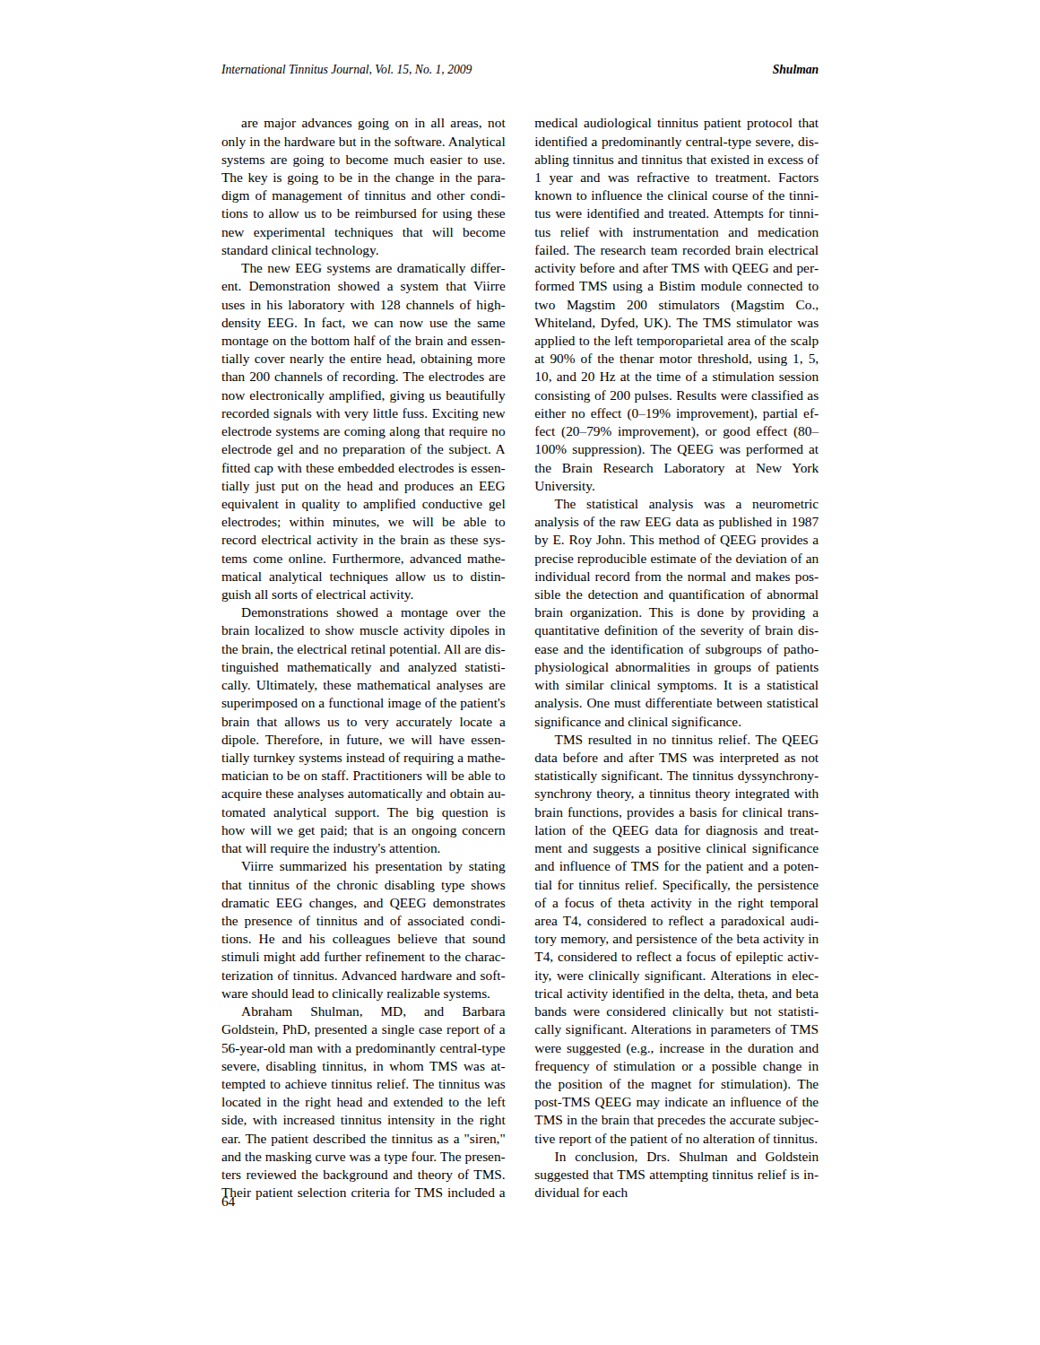International Tinnitus Journal, Vol. 15, No. 1, 2009 Shulman
are major advances going on in all areas, not only in the hardware but in the software. Analytical systems are going to become much easier to use. The key is going to be in the change in the paradigm of management of tinnitus and other conditions to allow us to be reimbursed for using these new experimental techniques that will become standard clinical technology.
The new EEG systems are dramatically different. Demonstration showed a system that Viirre uses in his laboratory with 128 channels of high-density EEG. In fact, we can now use the same montage on the bottom half of the brain and essentially cover nearly the entire head, obtaining more than 200 channels of recording. The electrodes are now electronically amplified, giving us beautifully recorded signals with very little fuss. Exciting new electrode systems are coming along that require no electrode gel and no preparation of the subject. A fitted cap with these embedded electrodes is essentially just put on the head and produces an EEG equivalent in quality to amplified conductive gel electrodes; within minutes, we will be able to record electrical activity in the brain as these systems come online. Furthermore, advanced mathematical analytical techniques allow us to distinguish all sorts of electrical activity.
Demonstrations showed a montage over the brain localized to show muscle activity dipoles in the brain, the electrical retinal potential. All are distinguished mathematically and analyzed statistically. Ultimately, these mathematical analyses are superimposed on a functional image of the patient's brain that allows us to very accurately locate a dipole. Therefore, in future, we will have essentially turnkey systems instead of requiring a mathematician to be on staff. Practitioners will be able to acquire these analyses automatically and obtain automated analytical support. The big question is how will we get paid; that is an ongoing concern that will require the industry's attention.
Viirre summarized his presentation by stating that tinnitus of the chronic disabling type shows dramatic EEG changes, and QEEG demonstrates the presence of tinnitus and of associated conditions. He and his colleagues believe that sound stimuli might add further refinement to the characterization of tinnitus. Advanced hardware and software should lead to clinically realizable systems.
Abraham Shulman, MD, and Barbara Goldstein, PhD, presented a single case report of a 56-year-old man with a predominantly central-type severe, disabling tinnitus, in whom TMS was attempted to achieve tinnitus relief. The tinnitus was located in the right head and extended to the left side, with increased tinnitus intensity in the right ear. The patient described the tinnitus as a "siren," and the masking curve was a type four. The presenters reviewed the background and theory of TMS. Their patient selection criteria for TMS included a medical audiological tinnitus patient protocol that identified a predominantly central-type severe, disabling tinnitus and tinnitus that existed in excess of 1 year and was refractive to treatment. Factors known to influence the clinical course of the tinnitus were identified and treated. Attempts for tinnitus relief with instrumentation and medication failed. The research team recorded brain electrical activity before and after TMS with QEEG and performed TMS using a Bistim module connected to two Magstim 200 stimulators (Magstim Co., Whiteland, Dyfed, UK). The TMS stimulator was applied to the left temporoparietal area of the scalp at 90% of the thenar motor threshold, using 1, 5, 10, and 20 Hz at the time of a stimulation session consisting of 200 pulses. Results were classified as either no effect (0–19% improvement), partial effect (20–79% improvement), or good effect (80–100% suppression). The QEEG was performed at the Brain Research Laboratory at New York University.
The statistical analysis was a neurometric analysis of the raw EEG data as published in 1987 by E. Roy John. This method of QEEG provides a precise reproducible estimate of the deviation of an individual record from the normal and makes possible the detection and quantification of abnormal brain organization. This is done by providing a quantitative definition of the severity of brain disease and the identification of subgroups of pathophysiological abnormalities in groups of patients with similar clinical symptoms. It is a statistical analysis. One must differentiate between statistical significance and clinical significance.
TMS resulted in no tinnitus relief. The QEEG data before and after TMS was interpreted as not statistically significant. The tinnitus dyssynchrony-synchrony theory, a tinnitus theory integrated with brain functions, provides a basis for clinical translation of the QEEG data for diagnosis and treatment and suggests a positive clinical significance and influence of TMS for the patient and a potential for tinnitus relief. Specifically, the persistence of a focus of theta activity in the right temporal area T4, considered to reflect a paradoxical auditory memory, and persistence of the beta activity in T4, considered to reflect a focus of epileptic activity, were clinically significant. Alterations in electrical activity identified in the delta, theta, and beta bands were considered clinically but not statistically significant. Alterations in parameters of TMS were suggested (e.g., increase in the duration and frequency of stimulation or a possible change in the position of the magnet for stimulation). The post-TMS QEEG may indicate an influence of the TMS in the brain that precedes the accurate subjective report of the patient of no alteration of tinnitus.
In conclusion, Drs. Shulman and Goldstein suggested that TMS attempting tinnitus relief is individual for each
64